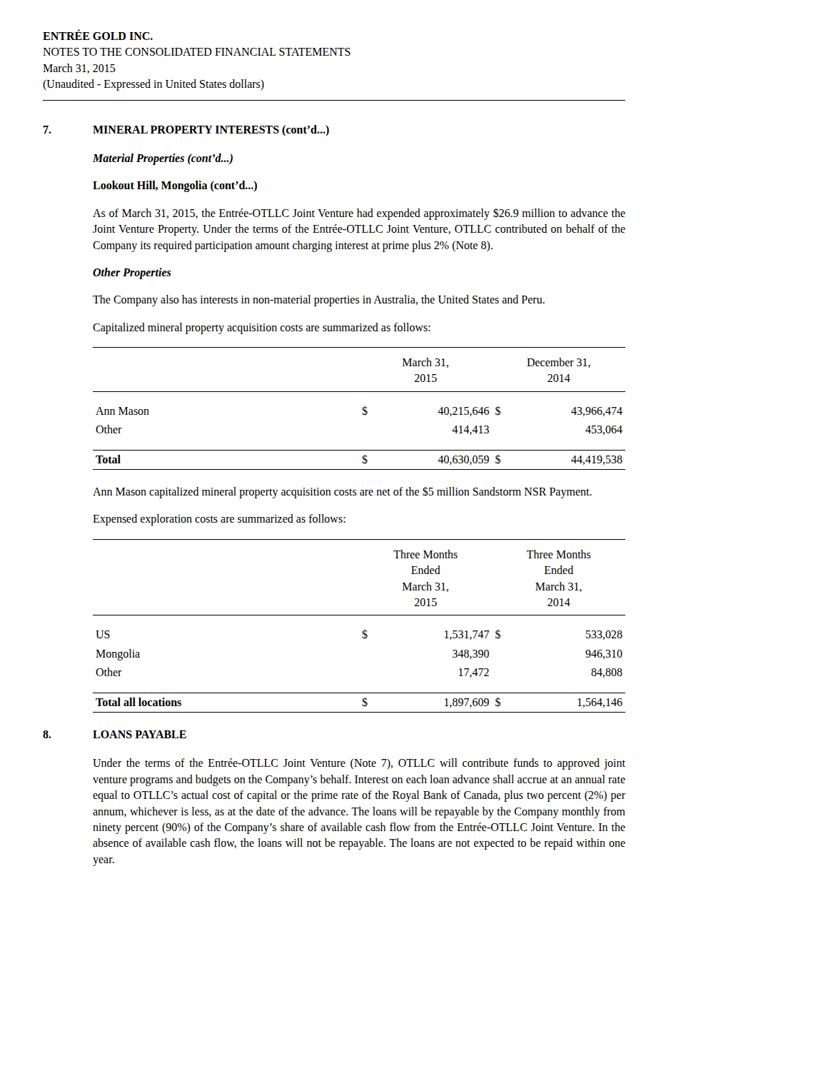ENTRÉE GOLD INC.
NOTES TO THE CONSOLIDATED FINANCIAL STATEMENTS
March 31, 2015
(Unaudited - Expressed in United States dollars)
7.
MINERAL PROPERTY INTERESTS (cont’d...)
Material Properties (cont’d...)
Lookout Hill, Mongolia (cont’d...)
As of March 31, 2015, the Entrée-OTLLC Joint Venture had expended approximately $26.9 million to advance the Joint Venture Property. Under the terms of the Entrée-OTLLC Joint Venture, OTLLC contributed on behalf of the Company its required participation amount charging interest at prime plus 2% (Note 8).
Other Properties
The Company also has interests in non-material properties in Australia, the United States and Peru.
Capitalized mineral property acquisition costs are summarized as follows:
| | March 31, 2015 | December 31, 2014 |
| --- | --- | --- |
| Ann Mason | $ | 40,215,646 | $ | 43,966,474 |
| Other | | 414,413 | | 453,064 |
| Total | $ | 40,630,059 | $ | 44,419,538 |
Ann Mason capitalized mineral property acquisition costs are net of the $5 million Sandstorm NSR Payment.
Expensed exploration costs are summarized as follows:
| | Three Months Ended March 31, 2015 | Three Months Ended March 31, 2014 |
| --- | --- | --- |
| US | $ | 1,531,747 | $ | 533,028 |
| Mongolia | | 348,390 | | 946,310 |
| Other | | 17,472 | | 84,808 |
| Total all locations | $ | 1,897,609 | $ | 1,564,146 |
8.
LOANS PAYABLE
Under the terms of the Entrée-OTLLC Joint Venture (Note 7), OTLLC will contribute funds to approved joint venture programs and budgets on the Company’s behalf. Interest on each loan advance shall accrue at an annual rate equal to OTLLC’s actual cost of capital or the prime rate of the Royal Bank of Canada, plus two percent (2%) per annum, whichever is less, as at the date of the advance. The loans will be repayable by the Company monthly from ninety percent (90%) of the Company’s share of available cash flow from the Entrée-OTLLC Joint Venture. In the absence of available cash flow, the loans will not be repayable. The loans are not expected to be repaid within one year.